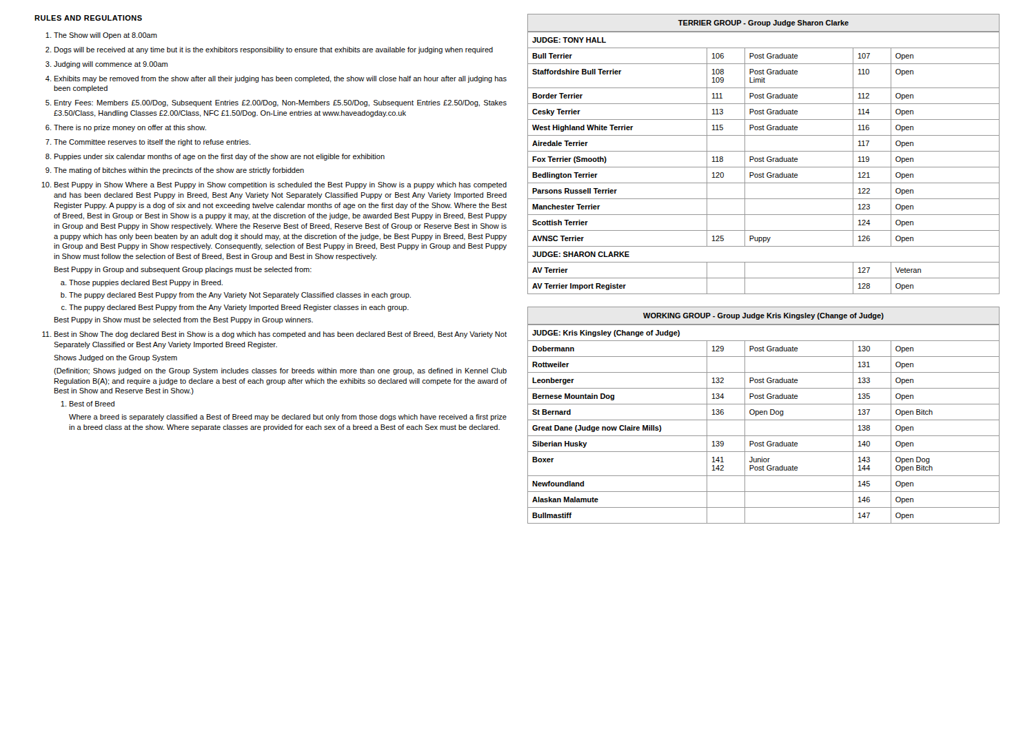RULES AND REGULATIONS
The Show will Open at 8.00am
Dogs will be received at any time but it is the exhibitors responsibility to ensure that exhibits are available for judging when required
Judging will commence at 9.00am
Exhibits may be removed from the show after all their judging has been completed, the show will close half an hour after all judging has been completed
Entry Fees: Members £5.00/Dog, Subsequent Entries £2.00/Dog, Non-Members £5.50/Dog, Subsequent Entries £2.50/Dog, Stakes £3.50/Class, Handling Classes £2.00/Class, NFC £1.50/Dog. On-Line entries at www.haveadogday.co.uk
There is no prize money on offer at this show.
The Committee reserves to itself the right to refuse entries.
Puppies under six calendar months of age on the first day of the show are not eligible for exhibition
The mating of bitches within the precincts of the show are strictly forbidden
Best Puppy in Show Where a Best Puppy in Show competition is scheduled the Best Puppy in Show is a puppy which has competed and has been declared Best Puppy in Breed, Best Any Variety Not Separately Classified Puppy or Best Any Variety Imported Breed Register Puppy. A puppy is a dog of six and not exceeding twelve calendar months of age on the first day of the Show. Where the Best of Breed, Best in Group or Best in Show is a puppy it may, at the discretion of the judge, be awarded Best Puppy in Breed, Best Puppy in Group and Best Puppy in Show respectively. Where the Reserve Best of Breed, Reserve Best of Group or Reserve Best in Show is a puppy which has only been beaten by an adult dog it should may, at the discretion of the judge, be Best Puppy in Breed, Best Puppy in Group and Best Puppy in Show respectively. Consequently, selection of Best Puppy in Breed, Best Puppy in Group and Best Puppy in Show must follow the selection of Best of Breed, Best in Group and Best in Show respectively.
Best Puppy in Group and subsequent Group placings must be selected from:
Those puppies declared Best Puppy in Breed.
The puppy declared Best Puppy from the Any Variety Not Separately Classified classes in each group.
The puppy declared Best Puppy from the Any Variety Imported Breed Register classes in each group.
Best Puppy in Show must be selected from the Best Puppy in Group winners.
Best in Show The dog declared Best in Show is a dog which has competed and has been declared Best of Breed, Best Any Variety Not Separately Classified or Best Any Variety Imported Breed Register.
Shows Judged on the Group System
(Definition; Shows judged on the Group System includes classes for breeds within more than one group, as defined in Kennel Club Regulation B(A); and require a judge to declare a best of each group after which the exhibits so declared will compete for the award of Best in Show and Reserve Best in Show.)
Best of Breed
Where a breed is separately classified a Best of Breed may be declared but only from those dogs which have received a first prize in a breed class at the show. Where separate classes are provided for each sex of a breed a Best of each Sex must be declared.
TERRIER GROUP - Group Judge Sharon Clarke
| JUDGE: TONY HALL |
| Bull Terrier | 106 | Post Graduate | 107 | Open |
| Staffordshire Bull Terrier | 108 109 | Post Graduate Limit | 110 | Open |
| Border Terrier | 111 | Post Graduate | 112 | Open |
| Cesky Terrier | 113 | Post Graduate | 114 | Open |
| West Highland White Terrier | 115 | Post Graduate | 116 | Open |
| Airedale Terrier | | | 117 | Open |
| Fox Terrier (Smooth) | 118 | Post Graduate | 119 | Open |
| Bedlington Terrier | 120 | Post Graduate | 121 | Open |
| Parsons Russell Terrier | | | 122 | Open |
| Manchester Terrier | | | 123 | Open |
| Scottish Terrier | | | 124 | Open |
| AVNSC Terrier | 125 | Puppy | 126 | Open |
| JUDGE: SHARON CLARKE |
| AV Terrier | | | 127 | Veteran |
| AV Terrier Import Register | | | 128 | Open |
WORKING GROUP - Group Judge Kris Kingsley (Change of Judge)
| JUDGE: Kris Kingsley (Change of Judge) |
| Dobermann | 129 | Post Graduate | 130 | Open |
| Rottweiler | | | 131 | Open |
| Leonberger | 132 | Post Graduate | 133 | Open |
| Bernese Mountain Dog | 134 | Post Graduate | 135 | Open |
| St Bernard | 136 | Open Dog | 137 | Open Bitch |
| Great Dane (Judge now Claire Mills) | | | 138 | Open |
| Siberian Husky | 139 | Post Graduate | 140 | Open |
| Boxer | 141 142 | Junior Post Graduate | 143 144 | Open Dog Open Bitch |
| Newfoundland | | | 145 | Open |
| Alaskan Malamute | | | 146 | Open |
| Bullmastiff | | | 147 | Open |